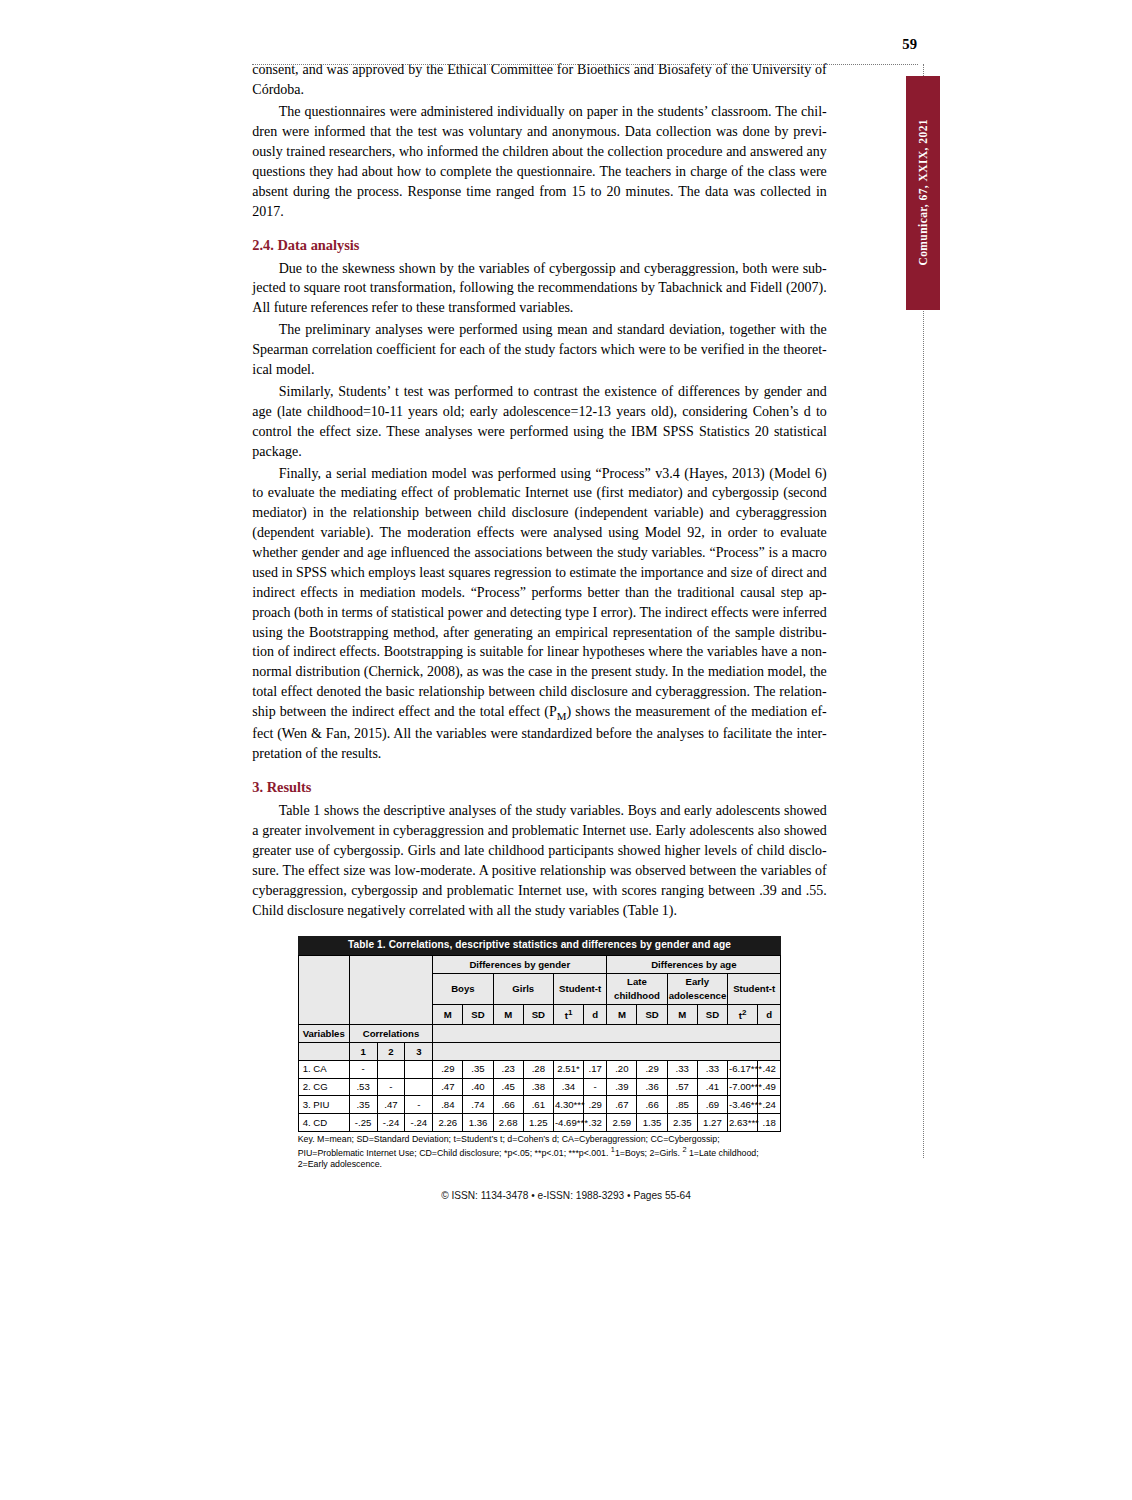59
Comunicar, 67, XXIX, 2021
consent, and was approved by the Ethical Committee for Bioethics and Biosafety of the University of Córdoba.
The questionnaires were administered individually on paper in the students’ classroom. The children were informed that the test was voluntary and anonymous. Data collection was done by previously trained researchers, who informed the children about the collection procedure and answered any questions they had about how to complete the questionnaire. The teachers in charge of the class were absent during the process. Response time ranged from 15 to 20 minutes. The data was collected in 2017.
2.4. Data analysis
Due to the skewness shown by the variables of cybergossip and cyberaggression, both were subjected to square root transformation, following the recommendations by Tabachnick and Fidell (2007). All future references refer to these transformed variables.
The preliminary analyses were performed using mean and standard deviation, together with the Spearman correlation coefficient for each of the study factors which were to be verified in the theoretical model.
Similarly, Students’ t test was performed to contrast the existence of differences by gender and age (late childhood=10-11 years old; early adolescence=12-13 years old), considering Cohen’s d to control the effect size. These analyses were performed using the IBM SPSS Statistics 20 statistical package.
Finally, a serial mediation model was performed using “Process” v3.4 (Hayes, 2013) (Model 6) to evaluate the mediating effect of problematic Internet use (first mediator) and cybergossip (second mediator) in the relationship between child disclosure (independent variable) and cyberaggression (dependent variable). The moderation effects were analysed using Model 92, in order to evaluate whether gender and age influenced the associations between the study variables. “Process” is a macro used in SPSS which employs least squares regression to estimate the importance and size of direct and indirect effects in mediation models. “Process” performs better than the traditional causal step approach (both in terms of statistical power and detecting type I error). The indirect effects were inferred using the Bootstrapping method, after generating an empirical representation of the sample distribution of indirect effects. Bootstrapping is suitable for linear hypotheses where the variables have a non-normal distribution (Chernick, 2008), as was the case in the present study. In the mediation model, the total effect denoted the basic relationship between child disclosure and cyberaggression. The relationship between the indirect effect and the total effect (PM) shows the measurement of the mediation effect (Wen & Fan, 2015). All the variables were standardized before the analyses to facilitate the interpretation of the results.
3. Results
Table 1 shows the descriptive analyses of the study variables. Boys and early adolescents showed a greater involvement in cyberaggression and problematic Internet use. Early adolescents also showed greater use of cybergossip. Girls and late childhood participants showed higher levels of child disclosure. The effect size was low-moderate. A positive relationship was observed between the variables of cyberaggression, cybergossip and problematic Internet use, with scores ranging between .39 and .55. Child disclosure negatively correlated with all the study variables (Table 1).
Table 1. Correlations, descriptive statistics and differences by gender and age
| | | Differences by gender | Differences by age |
| --- | --- | --- | --- |
| Boys | Girls | Student-t | Late childhood | Early adolescence | Student-t |
| M | SD | M | SD | t 1 | d | M | SD | M | SD | t 2 | d |
| Variables | Correlations | |
| | 1 | 2 | 3 | |
| 1. CA | - | | | .29 | .35 | .23 | .28 | 2.51* | .17 | .20 | .29 | .33 | .33 | -6.17*** | .42 |
| 2. CG | .53 | - | | .47 | .40 | .45 | .38 | .34 | - | .39 | .36 | .57 | .41 | -7.00*** | .49 |
| 3. PIU | .35 | .47 | - | .84 | .74 | .66 | .61 | 4.30*** | .29 | .67 | .66 | .85 | .69 | -3.46*** | .24 |
| 4. CD | -.25 | -.24 | -.24 | 2.26 | 1.36 | 2.68 | 1.25 | -4.69*** | .32 | 2.59 | 1.35 | 2.35 | 1.27 | 2.63*** | .18 |
Key. M=mean; SD=Standard Deviation; t=Student’s t; d=Cohen’s d; CA=Cyberaggression; CC=Cybergossip; PIU=Problematic Internet Use; CD=Child disclosure; *p<.05; **p<.01; ***p<.001. 11=Boys; 2=Girls. 2 1=Late childhood; 2=Early adolescence.
© ISSN: 1134-3478 • e-ISSN: 1988-3293 • Pages 55-64